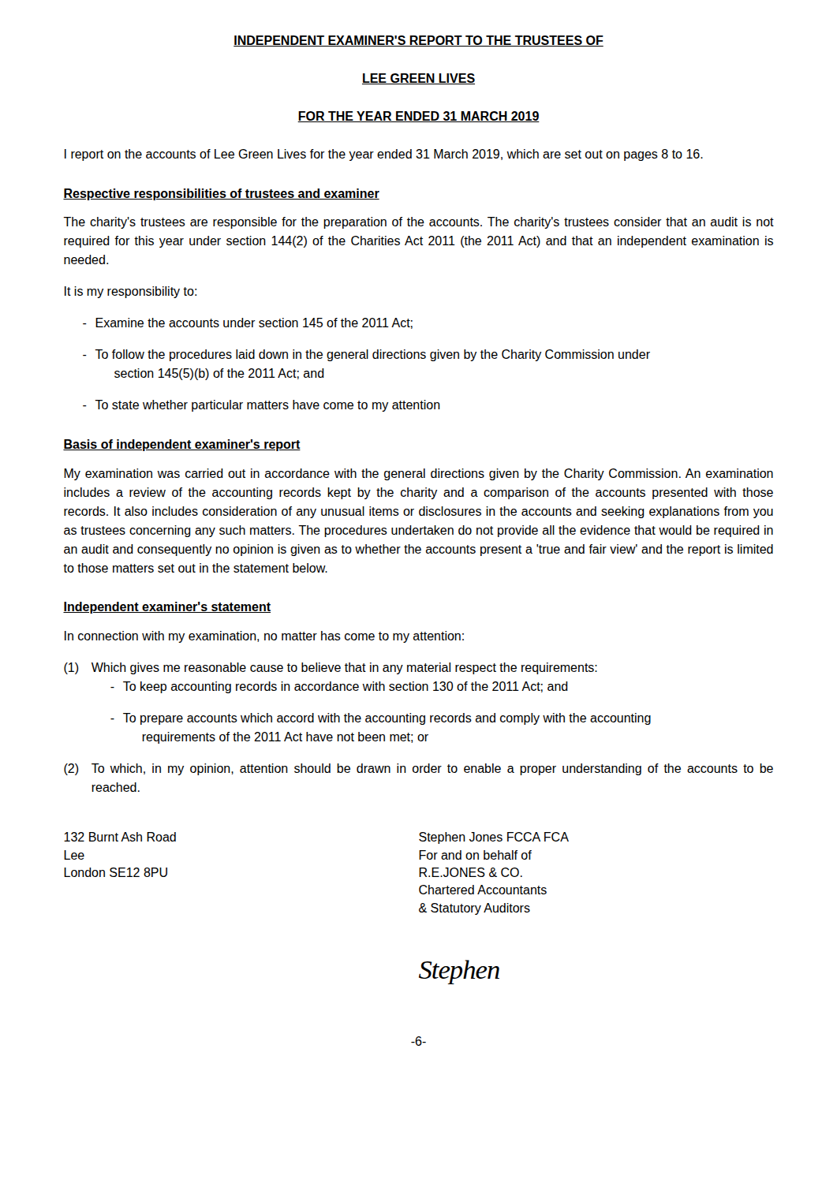INDEPENDENT EXAMINER'S REPORT TO THE TRUSTEES OF
LEE GREEN LIVES
FOR THE YEAR ENDED 31 MARCH 2019
I report on the accounts of Lee Green Lives for the year ended 31 March 2019, which are set out on pages 8 to 16.
Respective responsibilities of trustees and examiner
The charity's trustees are responsible for the preparation of the accounts. The charity's trustees consider that an audit is not required for this year under section 144(2) of the Charities Act 2011 (the 2011 Act) and that an independent examination is needed.
It is my responsibility to:
Examine the accounts under section 145 of the 2011 Act;
To follow the procedures laid down in the general directions given by the Charity Commission under section 145(5)(b) of the 2011 Act; and
To state whether particular matters have come to my attention
Basis of independent examiner's report
My examination was carried out in accordance with the general directions given by the Charity Commission. An examination includes a review of the accounting records kept by the charity and a comparison of the accounts presented with those records. It also includes consideration of any unusual items or disclosures in the accounts and seeking explanations from you as trustees concerning any such matters. The procedures undertaken do not provide all the evidence that would be required in an audit and consequently no opinion is given as to whether the accounts present a 'true and fair view' and the report is limited to those matters set out in the statement below.
Independent examiner's statement
In connection with my examination, no matter has come to my attention:
Which gives me reasonable cause to believe that in any material respect the requirements:
To keep accounting records in accordance with section 130 of the 2011 Act; and
To prepare accounts which accord with the accounting records and comply with the accounting requirements of the 2011 Act have not been met; or
To which, in my opinion, attention should be drawn in order to enable a proper understanding of the accounts to be reached.
Stephen Jones FCCA FCA
For and on behalf of
R.E.JONES & CO.
Chartered Accountants
& Statutory Auditors
Stephen
132 Burnt Ash Road
Lee
London SE12 8PU
-6-